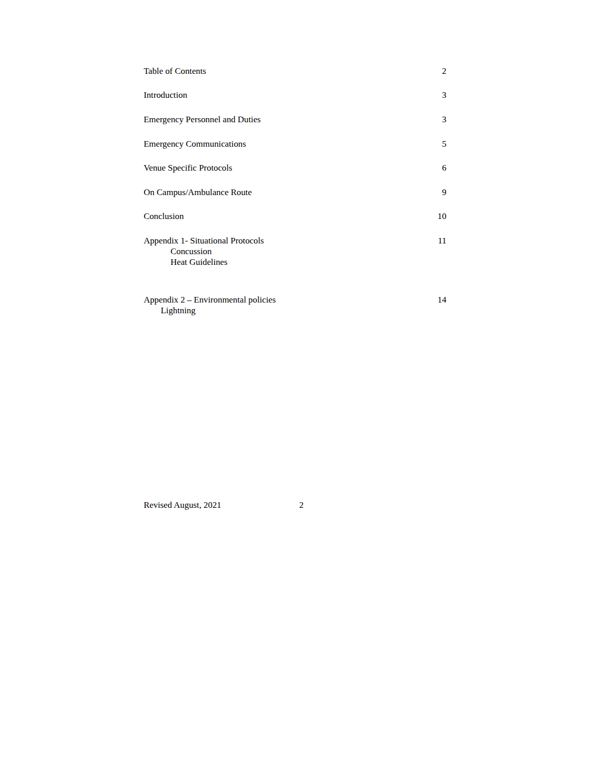| Table of Contents | 2 |
| Introduction | 3 |
| Emergency Personnel and Duties | 3 |
| Emergency Communications | 5 |
| Venue Specific Protocols | 6 |
| On Campus/Ambulance Route | 9 |
| Conclusion | 10 |
| Appendix 1- Situational Protocols Concussion Heat Guidelines | 11 |
| Appendix 2 – Environmental policies Lightning | 14 |
Revised August, 2021 2